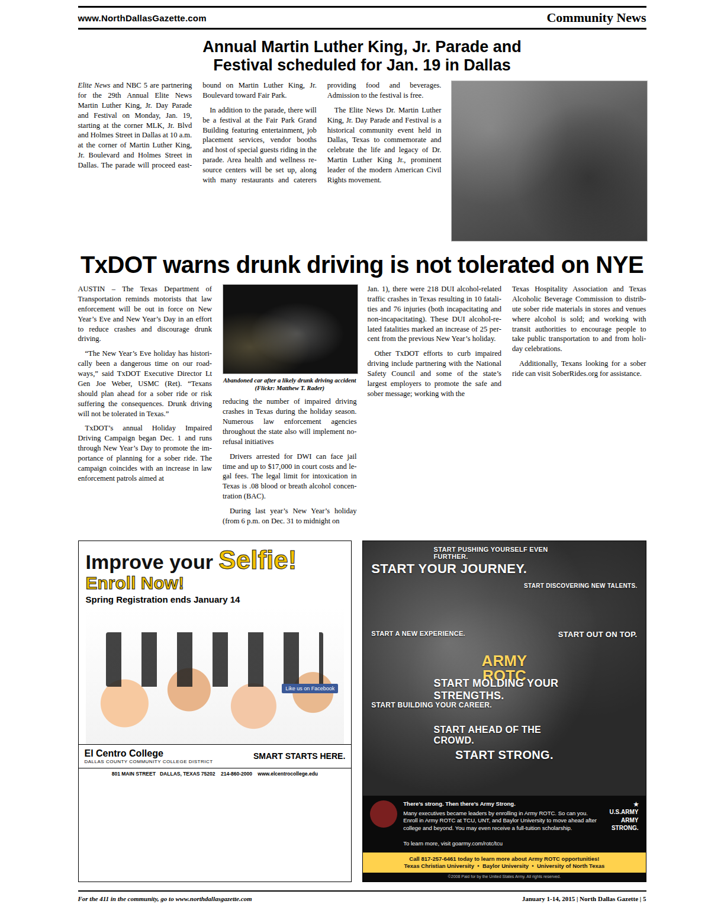www.NorthDallasGazette.com
Community News
Annual Martin Luther King, Jr. Parade and
Festival scheduled for Jan. 19 in Dallas
Elite News and NBC 5 are partnering for the 29th Annual Elite News Martin Luther King, Jr. Day Parade and Festival on Monday, Jan. 19, starting at the corner MLK, Jr. Blvd and Holmes Street in Dallas at 10 a.m. at the corner of Martin Luther King, Jr. Boulevard and Holmes Street in Dallas. The parade will proceed eastbound on Martin Luther King, Jr. Boulevard toward Fair Park.
In addition to the parade, there will be a festival at the Fair Park Grand Building featuring entertainment, job placement services, vendor booths and host of special guests riding in the parade. Area health and wellness resource centers will be set up, along with many restaurants and caterers providing food and beverages. Admission to the festival is free.
The Elite News Dr. Martin Luther King, Jr. Day Parade and Festival is a historical community event held in Dallas, Texas to commemorate and celebrate the life and legacy of Dr. Martin Luther King Jr., prominent leader of the modern American Civil Rights movement.
TxDOT warns drunk driving is not tolerated on NYE
AUSTIN – The Texas Department of Transportation reminds motorists that law enforcement will be out in force on New Year’s Eve and New Year’s Day in an effort to reduce crashes and discourage drunk driving.
“The New Year’s Eve holiday has historically been a dangerous time on our roadways,” said TxDOT Executive Director Lt Gen Joe Weber, USMC (Ret). “Texans should plan ahead for a sober ride or risk suffering the consequences. Drunk driving will not be tolerated in Texas.”
TxDOT’s annual Holiday Impaired Driving Campaign began Dec. 1 and runs through New Year’s Day to promote the importance of planning for a sober ride. The campaign coincides with an increase in law enforcement patrols aimed at
Abandoned car after a likely drunk driving accident (Flickr: Matthew T. Rader)
reducing the number of impaired driving crashes in Texas during the holiday season. Numerous law enforcement agencies throughout the state also will implement no-refusal initiatives
Drivers arrested for DWI can face jail time and up to $17,000 in court costs and legal fees. The legal limit for intoxication in Texas is .08 blood or breath alcohol concentration (BAC).
During last year’s New Year’s holiday (from 6 p.m. on Dec. 31 to midnight on
Jan. 1), there were 218 DUI alcohol-related traffic crashes in Texas resulting in 10 fatalities and 76 injuries (both incapacitating and non-incapacitating). These DUI alcohol-related fatalities marked an increase of 25 percent from the previous New Year’s holiday.
Other TxDOT efforts to curb impaired driving include partnering with the National Safety Council and some of the state’s largest employers to promote the safe and sober message; working with the
Texas Hospitality Association and Texas Alcoholic Beverage Commission to distribute sober ride materials in stores and venues where alcohol is sold; and working with transit authorities to encourage people to take public transportation to and from holiday celebrations.
Additionally, Texans looking for a sober ride can visit SoberRides.org for assistance.
Improve your Selfie!
Enroll Now!
Spring Registration ends January 14
Like us on Facebook
El Centro CollegeDALLAS COUNTY COMMUNITY COLLEGE DISTRICT
SMART STARTS HERE.
801 MAIN STREET DALLAS, TEXAS 75202 214-860-2000 www.elcentrocollege.edu
START PUSHING YOURSELF EVEN FURTHER.
START YOUR JOURNEY.
START DISCOVERING NEW TALENTS.
START A NEW EXPERIENCE.
START OUT ON TOP.
ARMY
ROTC
START MOLDING YOUR STRENGTHS.
START BUILDING YOUR CAREER.
START AHEAD OF THE CROWD.
START STRONG.
There’s strong. Then there’s Army Strong. Many executives became leaders by enrolling in Army ROTC. So can you. Enroll in Army ROTC at TCU, UNT, and Baylor University to move ahead after college and beyond. You may even receive a full-tuition scholarship.
To learn more, visit goarmy.com/rotc/tcu
★
U.S.ARMY
ARMY STRONG.
Call 817-257-6461 today to learn more about Army ROTC opportunities!
Texas Christian University • Baylor University • University of North Texas
©2008 Paid for by the United States Army. All rights reserved.
For the 411 in the community, go to www.northdallasgazette.com
January 1-14, 2015 | North Dallas Gazette | 5